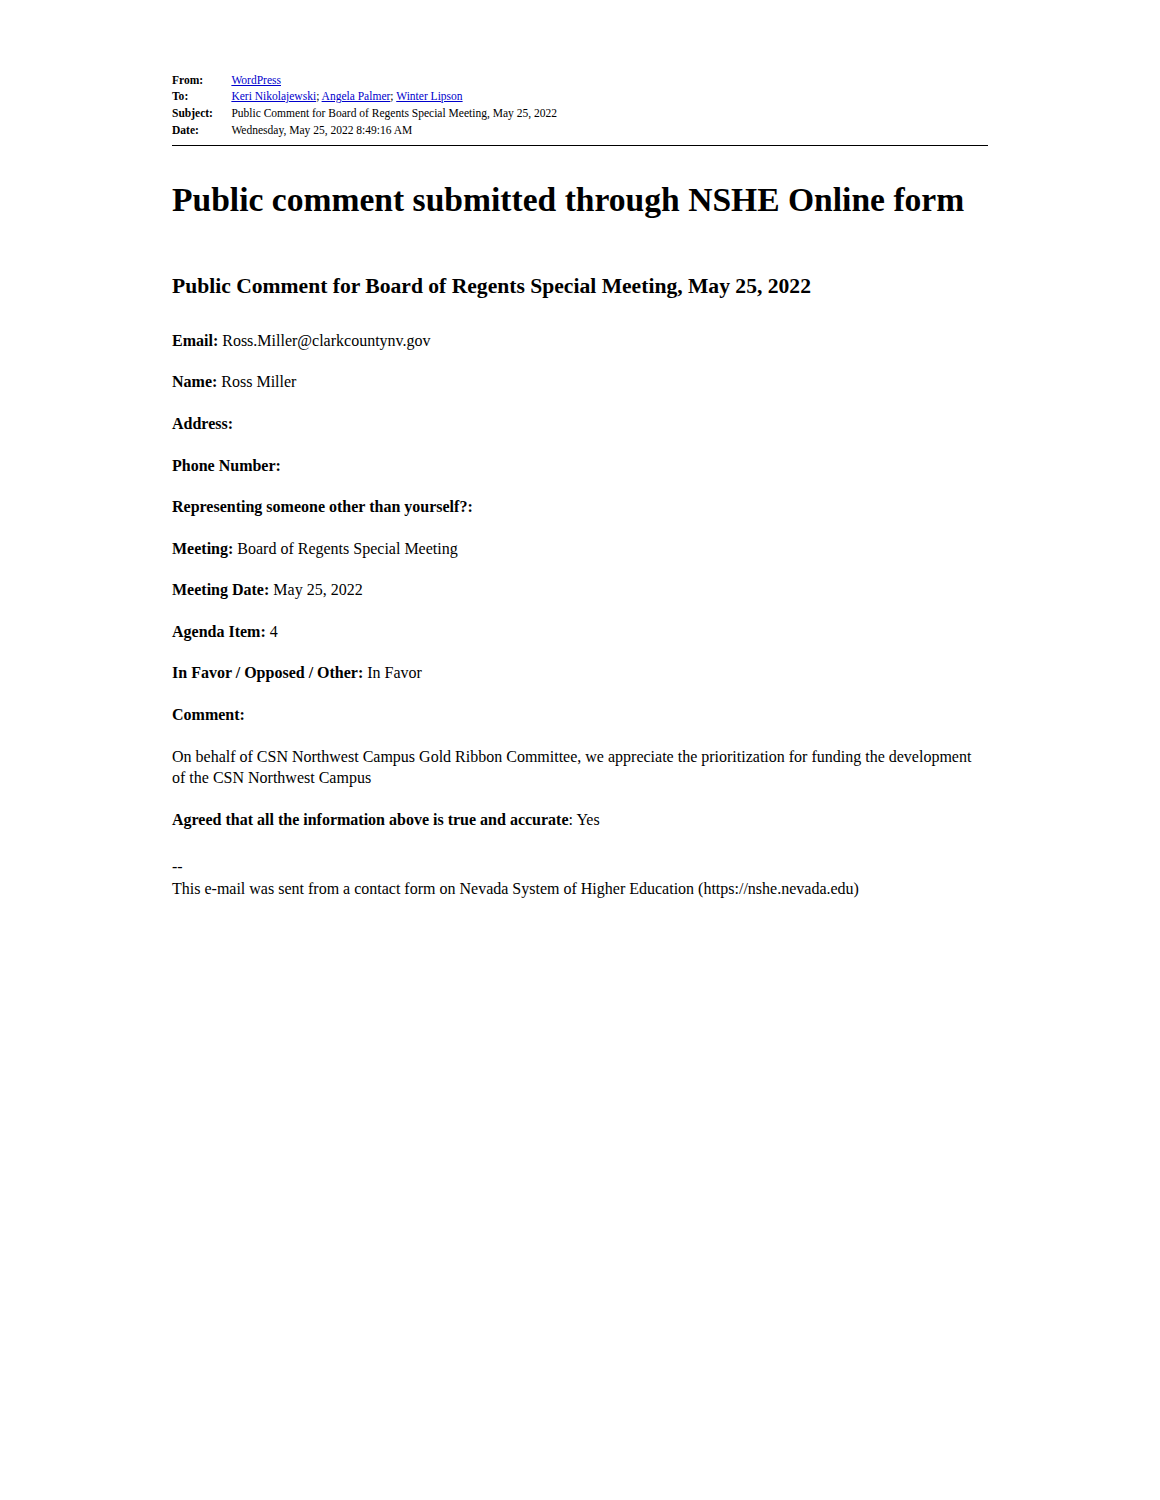| From: | WordPress |
| To: | Keri Nikolajewski ; Angela Palmer ; Winter Lipson |
| Subject: | Public Comment for Board of Regents Special Meeting, May 25, 2022 |
| Date: | Wednesday, May 25, 2022 8:49:16 AM |
Public comment submitted through NSHE Online form
Public Comment for Board of Regents Special Meeting, May 25, 2022
Email: Ross.Miller@clarkcountynv.gov
Name: Ross Miller
Address:
Phone Number:
Representing someone other than yourself?:
Meeting: Board of Regents Special Meeting
Meeting Date: May 25, 2022
Agenda Item: 4
In Favor / Opposed / Other: In Favor
Comment:
On behalf of CSN Northwest Campus Gold Ribbon Committee, we appreciate the prioritization for funding the development of the CSN Northwest Campus
Agreed that all the information above is true and accurate: Yes
--
This e-mail was sent from a contact form on Nevada System of Higher Education (https://nshe.nevada.edu)